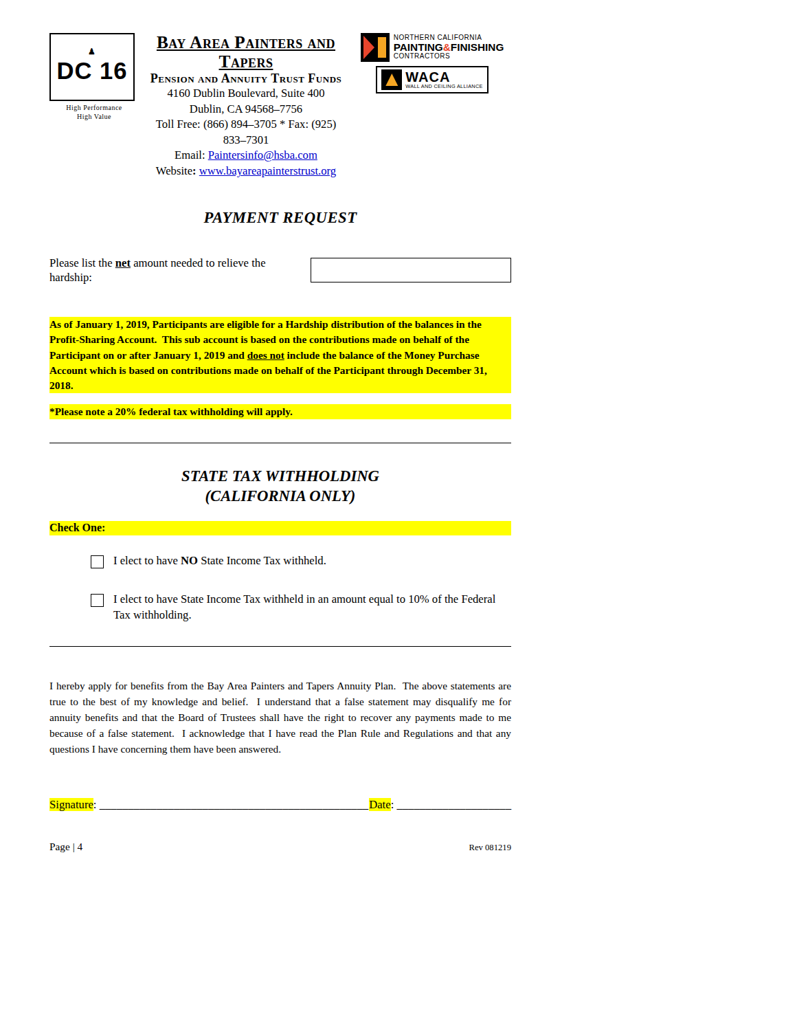♟
DC 16
High Performance High Value
Bay Area Painters and Tapers
Pension and Annuity Trust Funds
4160 Dublin Boulevard, Suite 400
Dublin, CA 94568–7756
Toll Free: (866) 894–3705 * Fax: (925) 833–7301
Email: Paintersinfo@hsba.com
Website: www.bayareapainterstrust.org
NORTHERN CALIFORNIA
PAINTING&FINISHING
CONTRACTORS
WACA
WALL AND CEILING ALLIANCE
PAYMENT REQUEST
Please list the net amount needed to relieve the hardship:
As of January 1, 2019, Participants are eligible for a Hardship distribution of the balances in the Profit-Sharing Account. This sub account is based on the contributions made on behalf of the Participant on or after January 1, 2019 and does not include the balance of the Money Purchase Account which is based on contributions made on behalf of the Participant through December 31, 2018.
*Please note a 20% federal tax withholding will apply.
STATE TAX WITHHOLDING
(CALIFORNIA ONLY)
Check One:
I elect to have NO State Income Tax withheld.
I elect to have State Income Tax withheld in an amount equal to 10% of the Federal Tax withholding.
I hereby apply for benefits from the Bay Area Painters and Tapers Annuity Plan. The above statements are true to the best of my knowledge and belief. I understand that a false statement may disqualify me for annuity benefits and that the Board of Trustees shall have the right to recover any payments made to me because of a false statement. I acknowledge that I have read the Plan Rule and Regulations and that any questions I have concerning them have been answered.
Signature: _______________________________________________
Date: ____________________
Page | 4
Rev 081219